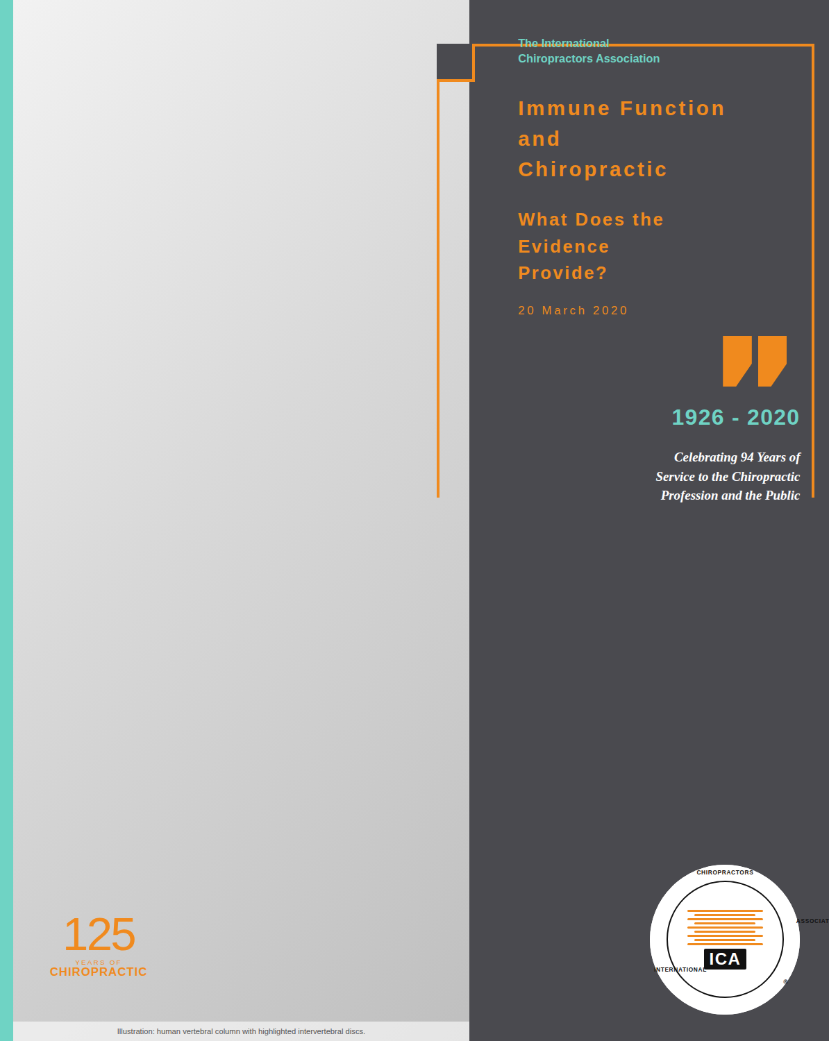125 YEARS OF CHIROPRACTIC
Illustration: human vertebral column with highlighted intervertebral discs.
The International
Chiropractors Association
Immune Function
and
Chiropractic
What Does the
Evidence
Provide?
20 March 2020
1926 - 2020
Celebrating 94 Years of
Service to the Chiropractic
Profession and the Public
INTERNATIONAL CHIROPRACTORS ASSOCIATION
ICA
®